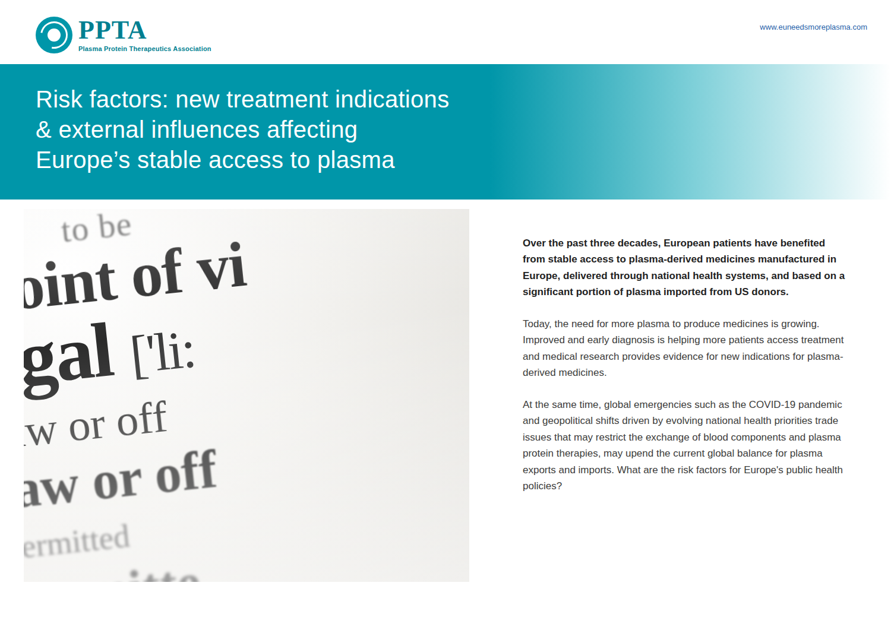PPTA
Plasma Protein Therapeutics Association
www.euneedsmoreplasma.com
Risk factors: new treatment indications
& external influences affecting
Europe’s stable access to plasma
to be
point of vi
egal ['li:
law or off
law or off
permitted
permitte
ful
Over the past three decades, European patients have benefited from stable access to plasma-derived medicines manufactured in Europe, delivered through national health systems, and based on a significant portion of plasma imported from US donors.
Today, the need for more plasma to produce medicines is growing. Improved and early diagnosis is helping more patients access treatment and medical research provides evidence for new indications for plasma-derived medicines.
At the same time, global emergencies such as the COVID-19 pandemic and geopolitical shifts driven by evolving national health priorities trade issues that may restrict the exchange of blood components and plasma protein therapies, may upend the current global balance for plasma exports and imports. What are the risk factors for Europe's public health policies?